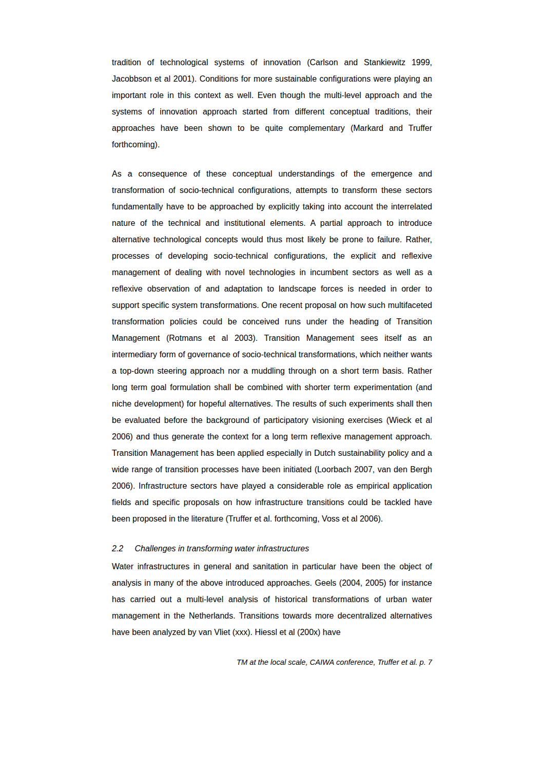tradition of technological systems of innovation (Carlson and Stankiewitz 1999, Jacobbson et al 2001). Conditions for more sustainable configurations were playing an important role in this context as well. Even though the multi-level approach and the systems of innovation approach started from different conceptual traditions, their approaches have been shown to be quite complementary (Markard and Truffer forthcoming).
As a consequence of these conceptual understandings of the emergence and transformation of socio-technical configurations, attempts to transform these sectors fundamentally have to be approached by explicitly taking into account the interrelated nature of the technical and institutional elements. A partial approach to introduce alternative technological concepts would thus most likely be prone to failure. Rather, processes of developing socio-technical configurations, the explicit and reflexive management of dealing with novel technologies in incumbent sectors as well as a reflexive observation of and adaptation to landscape forces is needed in order to support specific system transformations. One recent proposal on how such multifaceted transformation policies could be conceived runs under the heading of Transition Management (Rotmans et al 2003). Transition Management sees itself as an intermediary form of governance of socio-technical transformations, which neither wants a top-down steering approach nor a muddling through on a short term basis. Rather long term goal formulation shall be combined with shorter term experimentation (and niche development) for hopeful alternatives. The results of such experiments shall then be evaluated before the background of participatory visioning exercises (Wieck et al 2006) and thus generate the context for a long term reflexive management approach. Transition Management has been applied especially in Dutch sustainability policy and a wide range of transition processes have been initiated (Loorbach 2007, van den Bergh 2006). Infrastructure sectors have played a considerable role as empirical application fields and specific proposals on how infrastructure transitions could be tackled have been proposed in the literature (Truffer et al. forthcoming, Voss et al 2006).
2.2 Challenges in transforming water infrastructures
Water infrastructures in general and sanitation in particular have been the object of analysis in many of the above introduced approaches. Geels (2004, 2005) for instance has carried out a multi-level analysis of historical transformations of urban water management in the Netherlands. Transitions towards more decentralized alternatives have been analyzed by van Vliet (xxx). Hiessl et al (200x) have
TM at the local scale, CAIWA conference, Truffer et al. p. 7